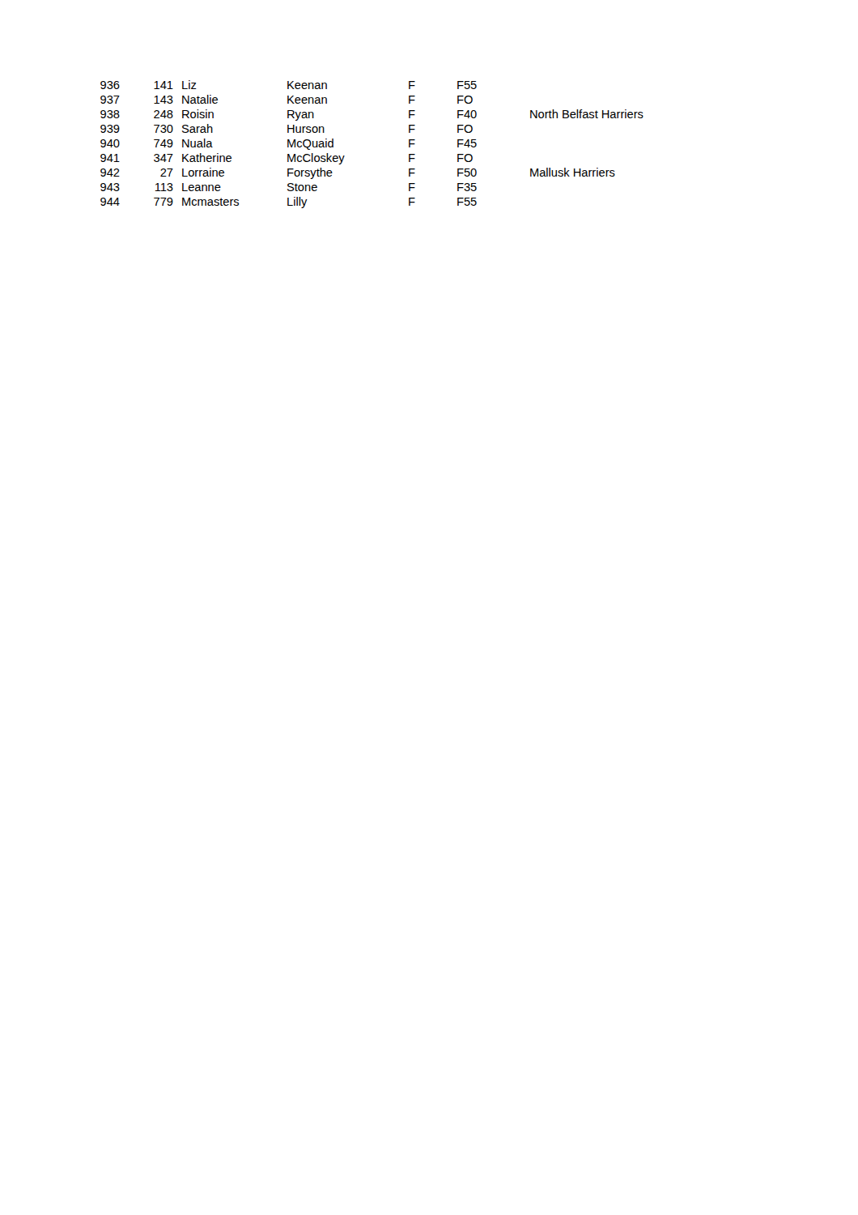| 936 | 141 | Liz | Keenan | F | F55 | |
| 937 | 143 | Natalie | Keenan | F | FO | |
| 938 | 248 | Roisin | Ryan | F | F40 | North Belfast Harriers |
| 939 | 730 | Sarah | Hurson | F | FO | |
| 940 | 749 | Nuala | McQuaid | F | F45 | |
| 941 | 347 | Katherine | McCloskey | F | FO | |
| 942 | 27 | Lorraine | Forsythe | F | F50 | Mallusk Harriers |
| 943 | 113 | Leanne | Stone | F | F35 | |
| 944 | 779 | Mcmasters | Lilly | F | F55 | |